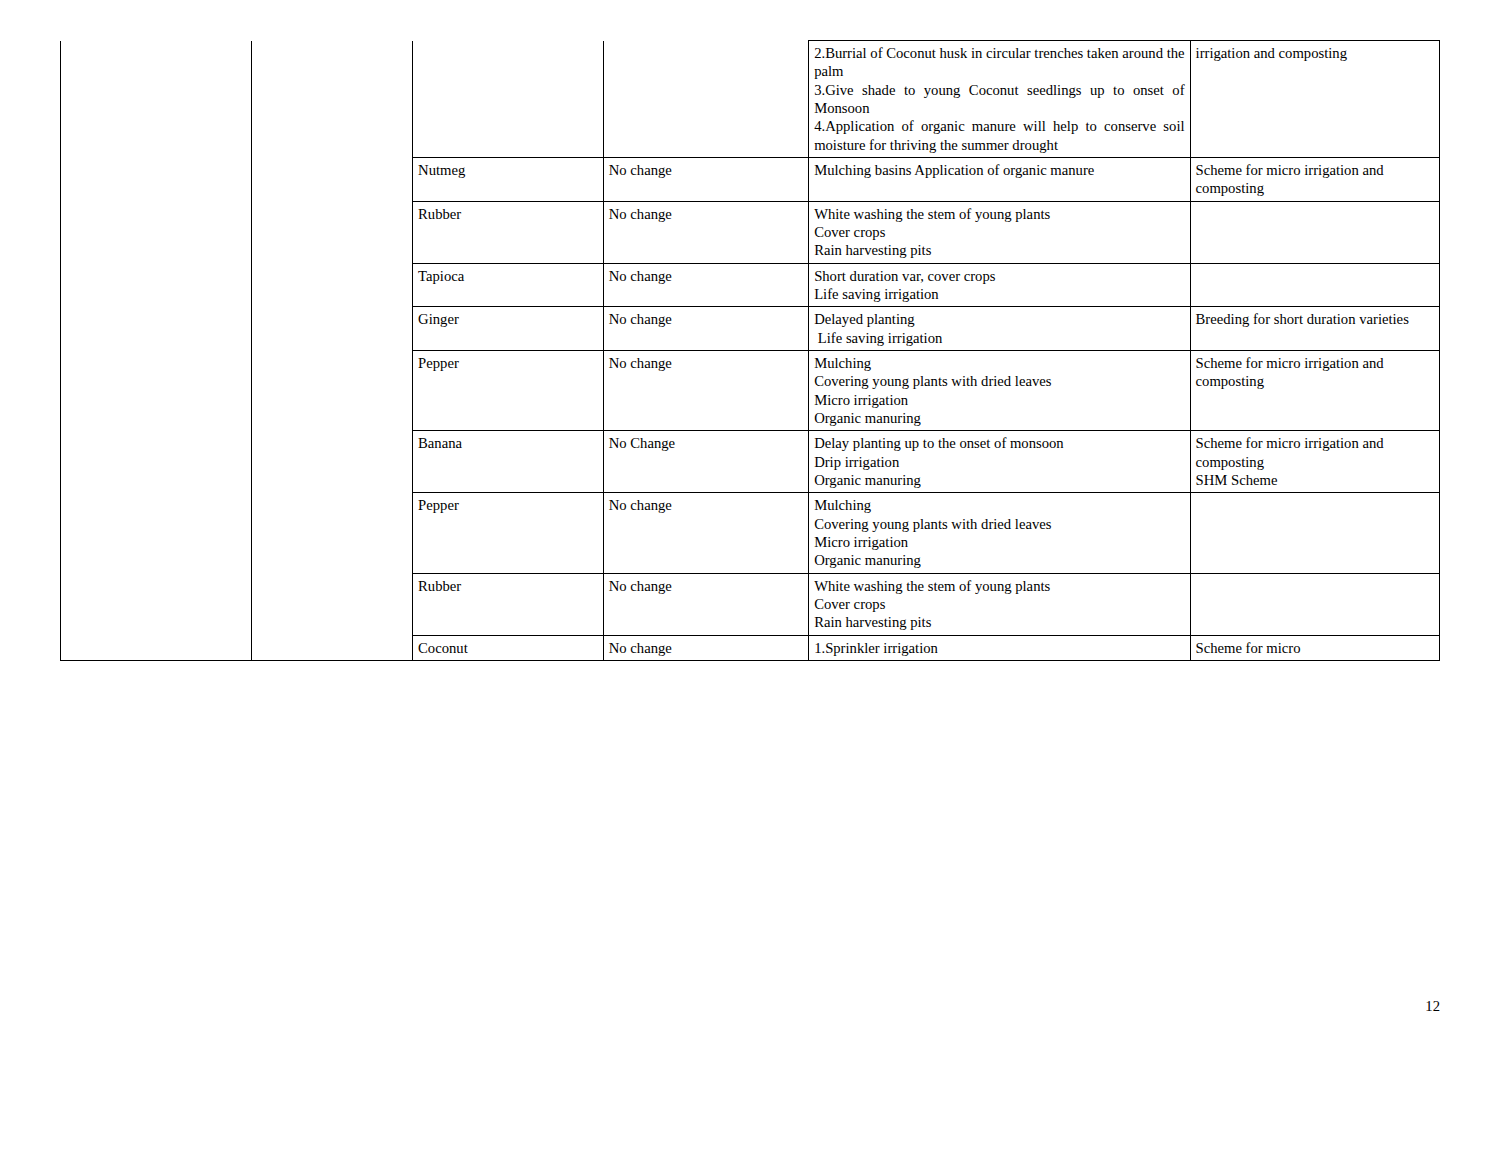| | | | | 2.Burrial of Coconut husk in circular trenches taken around the palm 3.Give shade to young Coconut seedlings up to onset of Monsoon 4.Application of organic manure will help to conserve soil moisture for thriving the summer drought | irrigation and composting |
| | | Nutmeg | No change | Mulching basins Application of organic manure | Scheme for micro irrigation and composting |
| | | Rubber | No change | White washing the stem of young plants Cover crops Rain harvesting pits | |
| | | Tapioca | No change | Short duration var, cover crops Life saving irrigation | |
| | | Ginger | No change | Delayed planting Life saving irrigation | Breeding for short duration varieties |
| | | Pepper | No change | Mulching Covering young plants with dried leaves Micro irrigation Organic manuring | Scheme for micro irrigation and composting |
| | | Banana | No Change | Delay planting up to the onset of monsoon Drip irrigation Organic manuring | Scheme for micro irrigation and composting SHM Scheme |
| | | Pepper | No change | Mulching Covering young plants with dried leaves Micro irrigation Organic manuring | |
| | | Rubber | No change | White washing the stem of young plants Cover crops Rain harvesting pits | |
| | | Coconut | No change | 1.Sprinkler irrigation | Scheme for micro |
12